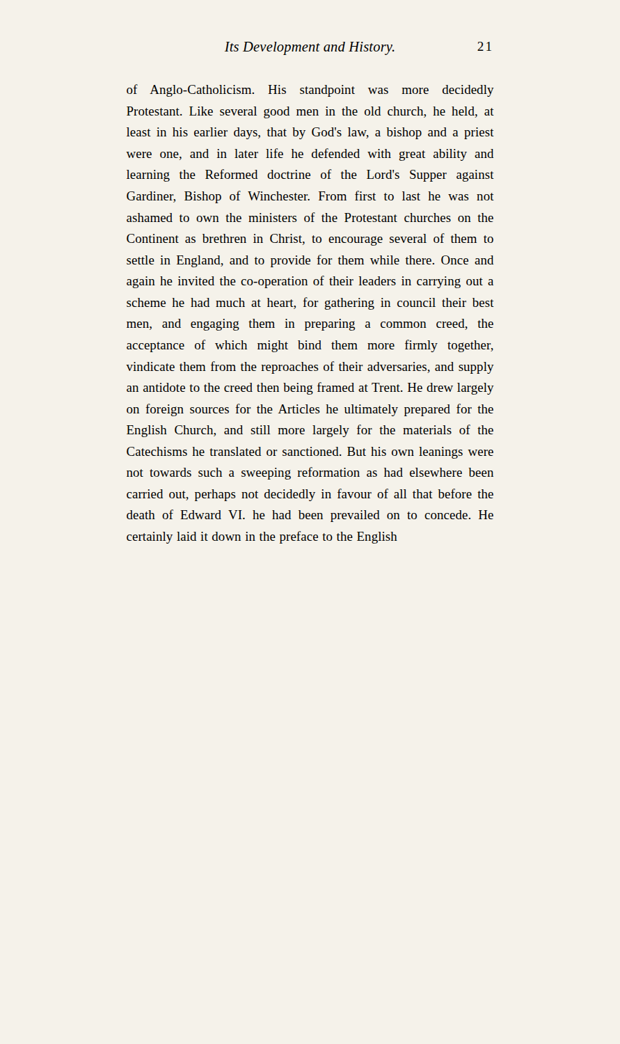Its Development and History. 21
of Anglo-Catholicism. His standpoint was more decidedly Protestant. Like several good men in the old church, he held, at least in his earlier days, that by God's law, a bishop and a priest were one, and in later life he defended with great ability and learning the Reformed doctrine of the Lord's Supper against Gardiner, Bishop of Winchester. From first to last he was not ashamed to own the ministers of the Protestant churches on the Continent as brethren in Christ, to encourage several of them to settle in England, and to provide for them while there. Once and again he invited the co-operation of their leaders in carrying out a scheme he had much at heart, for gathering in council their best men, and engaging them in preparing a common creed, the acceptance of which might bind them more firmly together, vindicate them from the reproaches of their adversaries, and supply an antidote to the creed then being framed at Trent. He drew largely on foreign sources for the Articles he ultimately prepared for the English Church, and still more largely for the materials of the Catechisms he translated or sanctioned. But his own leanings were not towards such a sweeping reformation as had elsewhere been carried out, perhaps not decidedly in favour of all that before the death of Edward VI. he had been prevailed on to concede. He certainly laid it down in the preface to the English